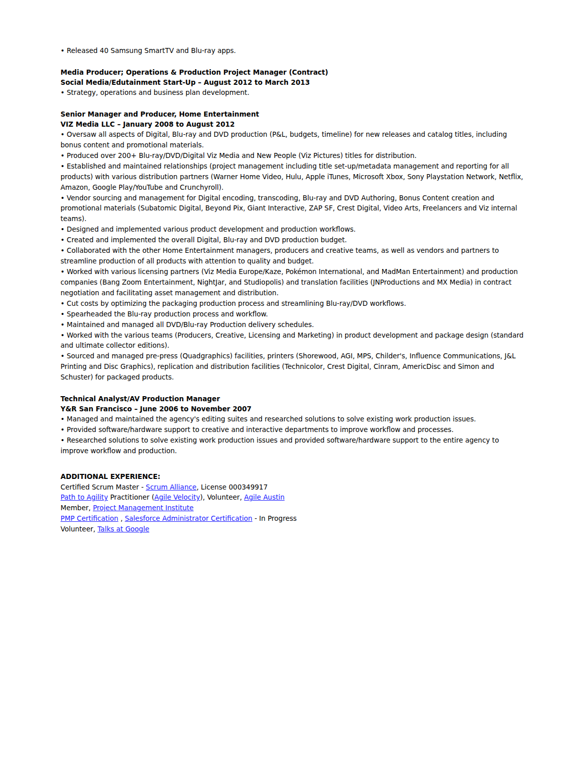• Released 40 Samsung SmartTV and Blu-ray apps.
Media Producer; Operations & Production Project Manager (Contract) Social Media/Edutainment Start-Up – August 2012 to March 2013
• Strategy, operations and business plan development.
Senior Manager and Producer, Home Entertainment VIZ Media LLC – January 2008 to August 2012
• Oversaw all aspects of Digital, Blu-ray and DVD production (P&L, budgets, timeline) for new releases and catalog titles, including bonus content and promotional materials.
• Produced over 200+ Blu-ray/DVD/Digital Viz Media and New People (Viz Pictures) titles for distribution.
• Established and maintained relationships (project management including title set-up/metadata management and reporting for all products) with various distribution partners (Warner Home Video, Hulu, Apple iTunes, Microsoft Xbox, Sony Playstation Network, Netflix, Amazon, Google Play/YouTube and Crunchyroll).
• Vendor sourcing and management for Digital encoding, transcoding, Blu-ray and DVD Authoring, Bonus Content creation and promotional materials (Subatomic Digital, Beyond Pix, Giant Interactive, ZAP SF, Crest Digital, Video Arts, Freelancers and Viz internal teams).
• Designed and implemented various product development and production workflows.
• Created and implemented the overall Digital, Blu-ray and DVD production budget.
• Collaborated with the other Home Entertainment managers, producers and creative teams, as well as vendors and partners to streamline production of all products with attention to quality and budget.
• Worked with various licensing partners (Viz Media Europe/Kaze, Pokémon International, and MadMan Entertainment) and production companies (Bang Zoom Entertainment, NightJar, and Studiopolis) and translation facilities (JNProductions and MX Media) in contract negotiation and facilitating asset management and distribution.
• Cut costs by optimizing the packaging production process and streamlining Blu-ray/DVD workflows.
• Spearheaded the Blu-ray production process and workflow.
• Maintained and managed all DVD/Blu-ray Production delivery schedules.
• Worked with the various teams (Producers, Creative, Licensing and Marketing) in product development and package design (standard and ultimate collector editions).
• Sourced and managed pre-press (Quadgraphics) facilities, printers (Shorewood, AGI, MPS, Childer's, Influence Communications, J&L Printing and Disc Graphics), replication and distribution facilities (Technicolor, Crest Digital, Cinram, AmericDisc and Simon and Schuster) for packaged products.
Technical Analyst/AV Production Manager Y&R San Francisco – June 2006 to November 2007
• Managed and maintained the agency's editing suites and researched solutions to solve existing work production issues.
• Provided software/hardware support to creative and interactive departments to improve workflow and processes.
• Researched solutions to solve existing work production issues and provided software/hardware support to the entire agency to improve workflow and production.
ADDITIONAL EXPERIENCE:
Certified Scrum Master - Scrum Alliance, License 000349917
Path to Agility Practitioner (Agile Velocity), Volunteer, Agile Austin
Member, Project Management Institute
PMP Certification , Salesforce Administrator Certification - In Progress
Volunteer, Talks at Google